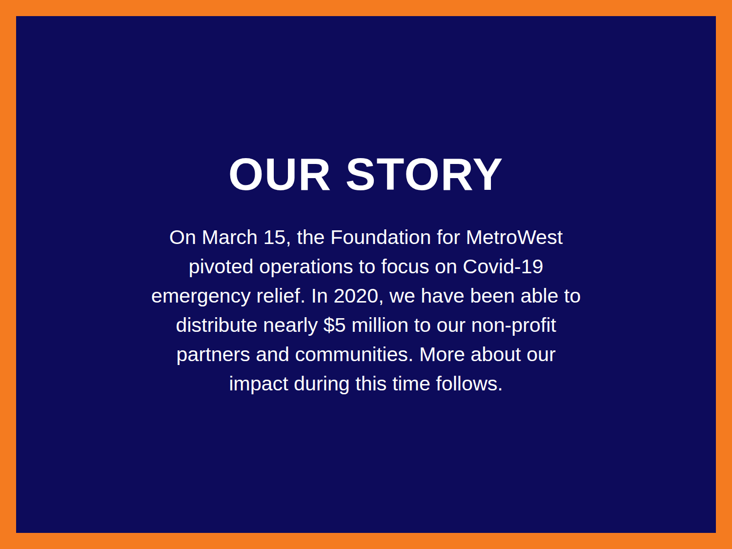OUR STORY
On March 15, the Foundation for MetroWest pivoted operations to focus on Covid-19 emergency relief. In 2020, we have been able to distribute nearly $5 million to our non-profit partners and communities. More about our impact during this time follows.